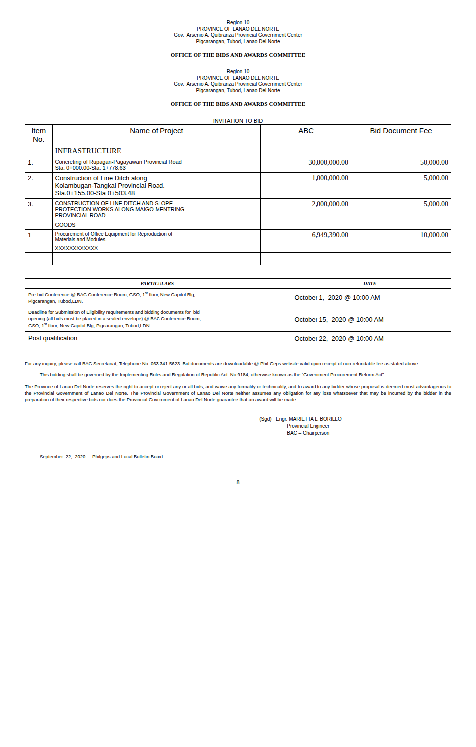Region 10
PROVINCE OF LANAO DEL NORTE
Gov. Arsenio A. Quibranza Provincial Government Center
Pigcarangan, Tubod, Lanao Del Norte
OFFICE OF THE BIDS AND AWARDS COMMITTEE
Region 10
PROVINCE OF LANAO DEL NORTE
Gov. Arsenio A. Quibranza Provincial Government Center
Pigcarangan, Tubod, Lanao Del Norte
OFFICE OF THE BIDS AND AWARDS COMMITTEE
INVITATION TO BID
| Item No. | Name of Project | ABC | Bid Document Fee |
| --- | --- | --- | --- |
| | INFRASTRUCTURE | | |
| 1. | Concreting of Rupagan-Pagayawan Provincial Road Sta. 0+000.00-Sta. 1+778.63 | 30,000,000.00 | 50,000.00 |
| 2. | Construction of Line Ditch along Kolambugan-Tangkal Provincial Road. Sta.0+155.00-Sta 0+503.48 | 1,000,000.00 | 5,000.00 |
| 3. | CONSTRUCTION OF LINE DITCH AND SLOPE PROTECTION WORKS ALONG MAIGO-MENTRING PROVINCIAL ROAD | 2,000,000.00 | 5,000.00 |
| | GOODS | | |
| 1 | Procurement of Office Equipment for Reproduction of Materials and Modules. | 6,949,390.00 | 10,000.00 |
| | XXXXXXXXXXXX | | |
| PARTICULARS | DATE |
| --- | --- |
| Pre-bid Conference @ BAC Conference Room, GSO, 1 st floor, New Capitol Blg, Pigcarangan, Tubod,LDN. | October 1, 2020 @ 10:00 AM |
| Deadline for Submission of Eligibility requirements and bidding documents for bid opening (all bids must be placed in a sealed envelope) @ BAC Conference Room, GSO, 1 st floor, New Capitol Blg, Pigcarangan, Tubod,LDN. | October 15, 2020 @ 10:00 AM |
| Post qualification | October 22, 2020 @ 10:00 AM |
For any inquiry, please call BAC Secretariat, Telephone No. 063-341-5623. Bid documents are downloadable @ Phil-Geps website valid upon receipt of non-refundable fee as stated above.
This bidding shall be governed by the Implementing Rules and Regulation of Republic Act. No.9184, otherwise known as the ´Government Procurement Reform Act”.
The Province of Lanao Del Norte reserves the right to accept or reject any or all bids, and waive any formality or technicality, and to award to any bidder whose proposal is deemed most advantageous to the Provincial Government of Lanao Del Norte. The Provincial Government of Lanao Del Norte neither assumes any obligation for any loss whatsoever that may be incurred by the bidder in the preparation of their respective bids nor does the Provincial Government of Lanao Del Norte guarantee that an award will be made.
(Sgd) Engr. MARIETTA L. BORILLO
Provincial Engineer
BAC – Chairperson
September 22, 2020 - Philgeps and Local Bulletin Board
8